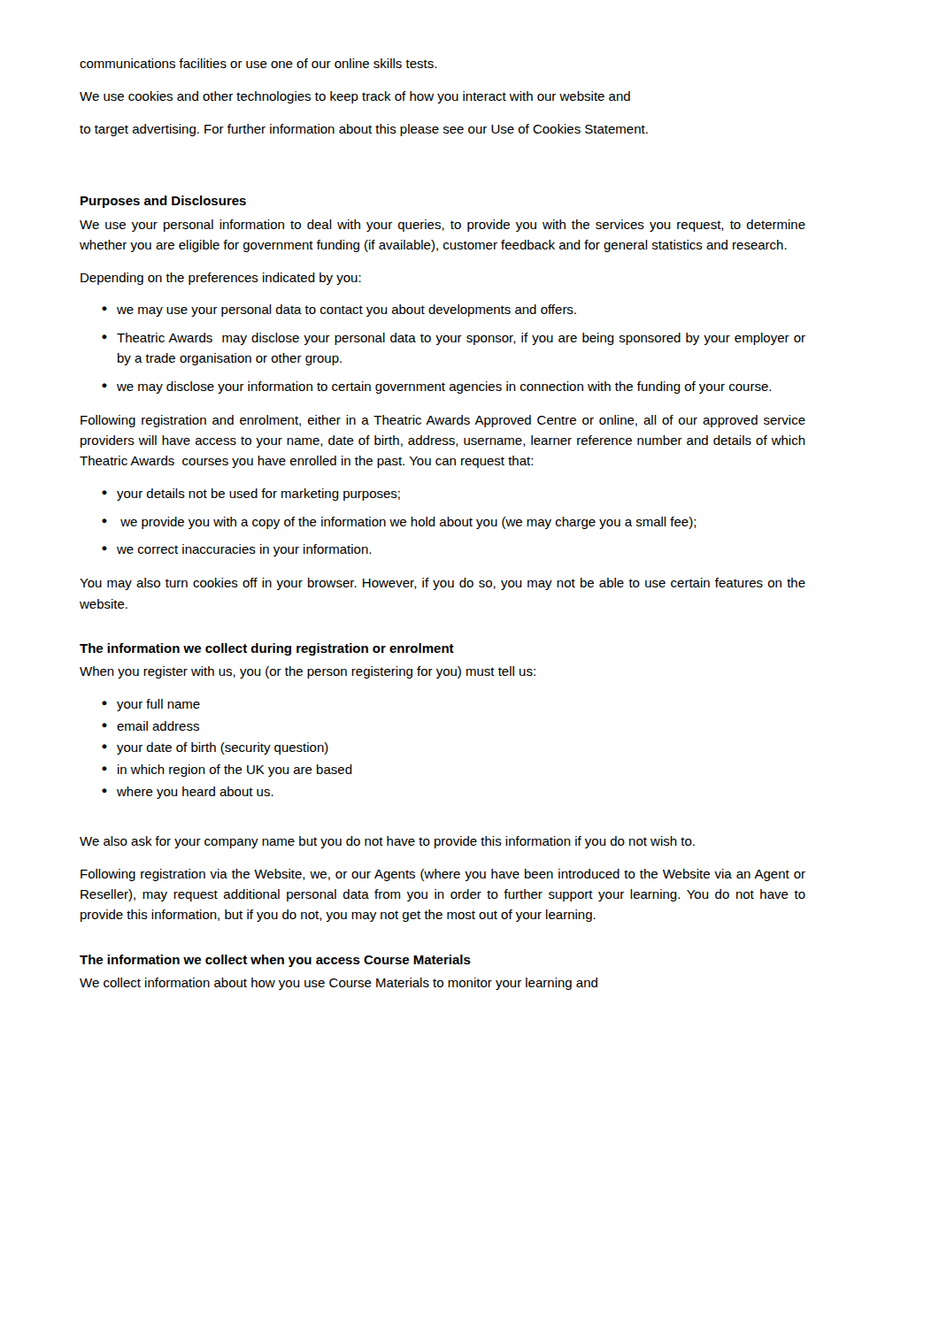communications facilities or use one of our online skills tests.
We use cookies and other technologies to keep track of how you interact with our website and
to target advertising. For further information about this please see our Use of Cookies Statement.
Purposes and Disclosures
We use your personal information to deal with your queries, to provide you with the services you request, to determine whether you are eligible for government funding (if available), customer feedback and for general statistics and research.
Depending on the preferences indicated by you:
we may use your personal data to contact you about developments and offers.
Theatric Awards may disclose your personal data to your sponsor, if you are being sponsored by your employer or by a trade organisation or other group.
we may disclose your information to certain government agencies in connection with the funding of your course.
Following registration and enrolment, either in a Theatric Awards Approved Centre or online, all of our approved service providers will have access to your name, date of birth, address, username, learner reference number and details of which Theatric Awards courses you have enrolled in the past. You can request that:
your details not be used for marketing purposes;
we provide you with a copy of the information we hold about you (we may charge you a small fee);
we correct inaccuracies in your information.
You may also turn cookies off in your browser. However, if you do so, you may not be able to use certain features on the website.
The information we collect during registration or enrolment
When you register with us, you (or the person registering for you) must tell us:
your full name
email address
your date of birth (security question)
in which region of the UK you are based
where you heard about us.
We also ask for your company name but you do not have to provide this information if you do not wish to.
Following registration via the Website, we, or our Agents (where you have been introduced to the Website via an Agent or Reseller), may request additional personal data from you in order to further support your learning. You do not have to provide this information, but if you do not, you may not get the most out of your learning.
The information we collect when you access Course Materials
We collect information about how you use Course Materials to monitor your learning and